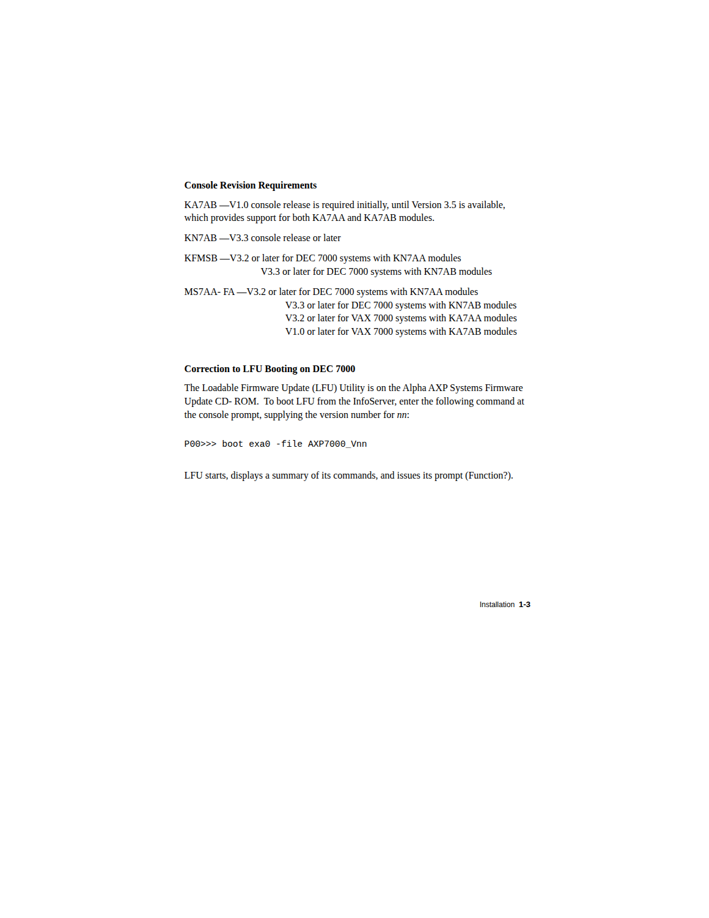Console Revision Requirements
KA7AB —V1.0 console release is required initially, until Version 3.5 is available, which provides support for both KA7AA and KA7AB modules.
KN7AB —V3.3 console release or later
KFMSB —V3.2 or later for DEC 7000 systems with KN7AA modulesV3.3 or later for DEC 7000 systems with KN7AB modules
MS7AA- FA —V3.2 or later for DEC 7000 systems with KN7AA modulesV3.3 or later for DEC 7000 systems with KN7AB modules V3.2 or later for VAX 7000 systems with KA7AA modules V1.0 or later for VAX 7000 systems with KA7AB modules
Correction to LFU Booting on DEC 7000
The Loadable Firmware Update (LFU) Utility is on the Alpha AXP Systems Firmware Update CD- ROM. To boot LFU from the InfoServer, enter the following command at the console prompt, supplying the version number for nn:
P00>>> boot exa0 -file AXP7000_Vnn
LFU starts, displays a summary of its commands, and issues its prompt (Function?).
Installation 1-3